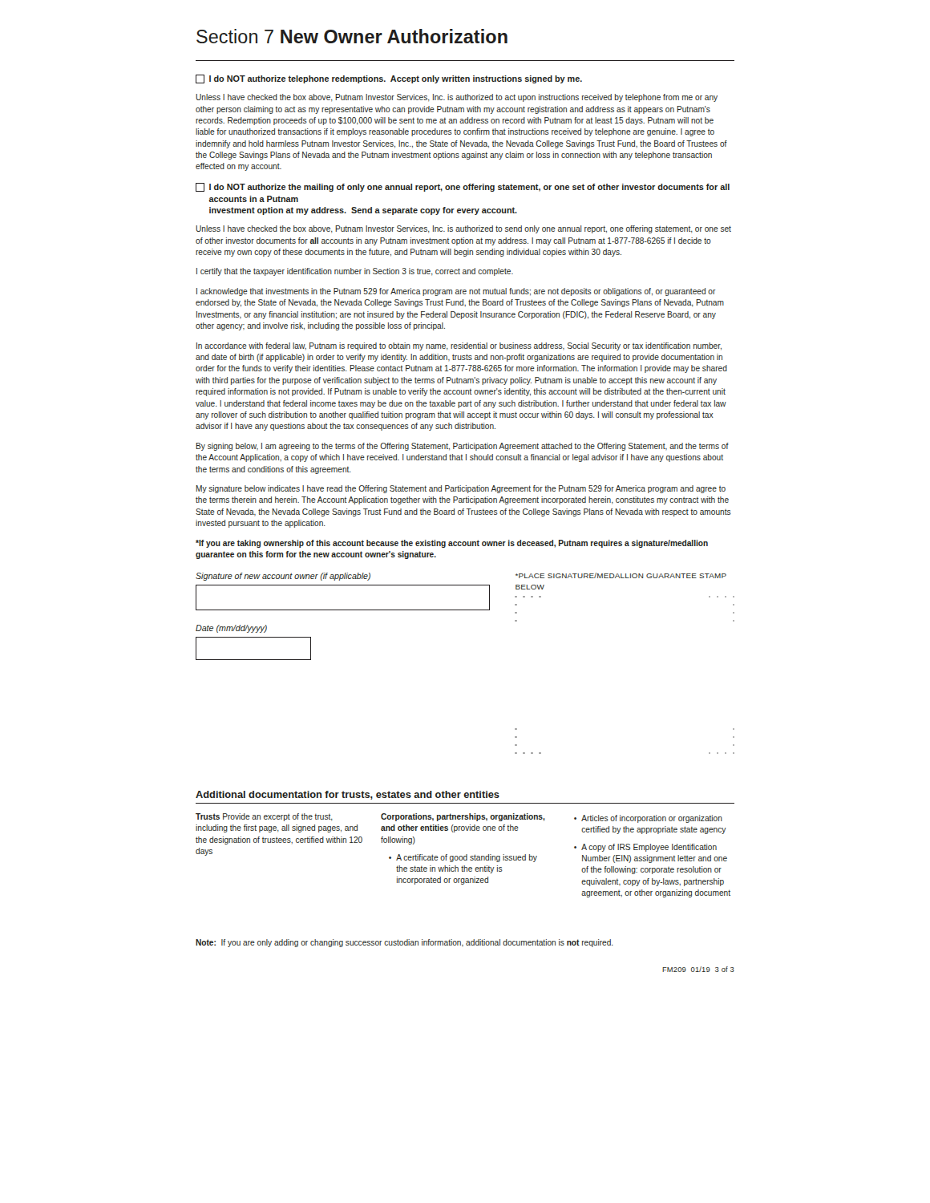Section 7 New Owner Authorization
I do NOT authorize telephone redemptions. Accept only written instructions signed by me.
Unless I have checked the box above, Putnam Investor Services, Inc. is authorized to act upon instructions received by telephone from me or any other person claiming to act as my representative who can provide Putnam with my account registration and address as it appears on Putnam's records. Redemption proceeds of up to $100,000 will be sent to me at an address on record with Putnam for at least 15 days. Putnam will not be liable for unauthorized transactions if it employs reasonable procedures to confirm that instructions received by telephone are genuine. I agree to indemnify and hold harmless Putnam Investor Services, Inc., the State of Nevada, the Nevada College Savings Trust Fund, the Board of Trustees of the College Savings Plans of Nevada and the Putnam investment options against any claim or loss in connection with any telephone transaction effected on my account.
I do NOT authorize the mailing of only one annual report, one offering statement, or one set of other investor documents for all accounts in a Putnam investment option at my address. Send a separate copy for every account.
Unless I have checked the box above, Putnam Investor Services, Inc. is authorized to send only one annual report, one offering statement, or one set of other investor documents for all accounts in any Putnam investment option at my address. I may call Putnam at 1-877-788-6265 if I decide to receive my own copy of these documents in the future, and Putnam will begin sending individual copies within 30 days.
I certify that the taxpayer identification number in Section 3 is true, correct and complete.
I acknowledge that investments in the Putnam 529 for America program are not mutual funds; are not deposits or obligations of, or guaranteed or endorsed by, the State of Nevada, the Nevada College Savings Trust Fund, the Board of Trustees of the College Savings Plans of Nevada, Putnam Investments, or any financial institution; are not insured by the Federal Deposit Insurance Corporation (FDIC), the Federal Reserve Board, or any other agency; and involve risk, including the possible loss of principal.
In accordance with federal law, Putnam is required to obtain my name, residential or business address, Social Security or tax identification number, and date of birth (if applicable) in order to verify my identity. In addition, trusts and non-profit organizations are required to provide documentation in order for the funds to verify their identities. Please contact Putnam at 1-877-788-6265 for more information. The information I provide may be shared with third parties for the purpose of verification subject to the terms of Putnam's privacy policy. Putnam is unable to accept this new account if any required information is not provided. If Putnam is unable to verify the account owner's identity, this account will be distributed at the then-current unit value. I understand that federal income taxes may be due on the taxable part of any such distribution. I further understand that under federal tax law any rollover of such distribution to another qualified tuition program that will accept it must occur within 60 days. I will consult my professional tax advisor if I have any questions about the tax consequences of any such distribution.
By signing below, I am agreeing to the terms of the Offering Statement, Participation Agreement attached to the Offering Statement, and the terms of the Account Application, a copy of which I have received. I understand that I should consult a financial or legal advisor if I have any questions about the terms and conditions of this agreement.
My signature below indicates I have read the Offering Statement and Participation Agreement for the Putnam 529 for America program and agree to the terms therein and herein. The Account Application together with the Participation Agreement incorporated herein, constitutes my contract with the State of Nevada, the Nevada College Savings Trust Fund and the Board of Trustees of the College Savings Plans of Nevada with respect to amounts invested pursuant to the application.
*If you are taking ownership of this account because the existing account owner is deceased, Putnam requires a signature/medallion guarantee on this form for the new account owner's signature.
Signature of new account owner (if applicable)
Date (mm/dd/yyyy)
*PLACE SIGNATURE/MEDALLION GUARANTEE STAMP BELOW
Additional documentation for trusts, estates and other entities
Trusts Provide an excerpt of the trust, including the first page, all signed pages, and the designation of trustees, certified within 120 days
Corporations, partnerships, organizations, and other entities (provide one of the following)
A certificate of good standing issued by the state in which the entity is incorporated or organized
Articles of incorporation or organization certified by the appropriate state agency
A copy of IRS Employee Identification Number (EIN) assignment letter and one of the following: corporate resolution or equivalent, copy of by-laws, partnership agreement, or other organizing document
Note: If you are only adding or changing successor custodian information, additional documentation is not required.
FM209 01/19 3 of 3